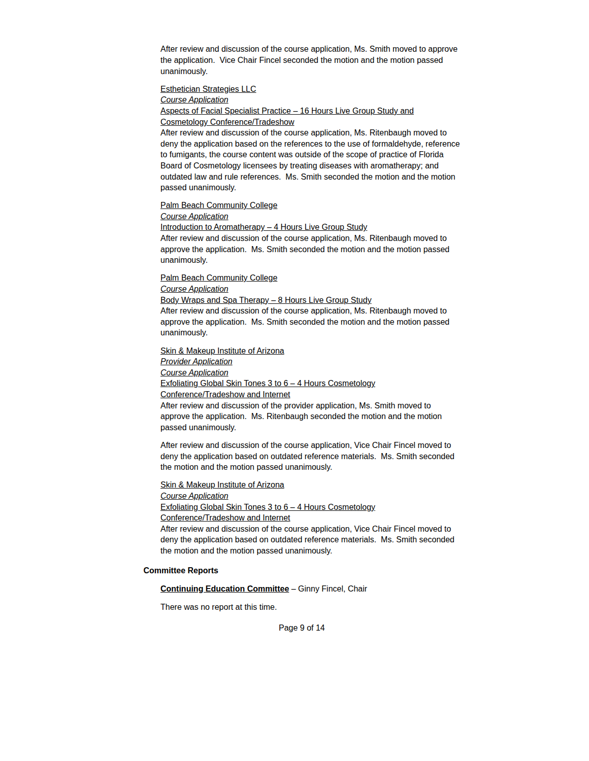After review and discussion of the course application, Ms. Smith moved to approve the application. Vice Chair Fincel seconded the motion and the motion passed unanimously.
Esthetician Strategies LLC
Course Application
Aspects of Facial Specialist Practice – 16 Hours Live Group Study and Cosmetology Conference/Tradeshow
After review and discussion of the course application, Ms. Ritenbaugh moved to deny the application based on the references to the use of formaldehyde, reference to fumigants, the course content was outside of the scope of practice of Florida Board of Cosmetology licensees by treating diseases with aromatherapy; and outdated law and rule references. Ms. Smith seconded the motion and the motion passed unanimously.
Palm Beach Community College
Course Application
Introduction to Aromatherapy – 4 Hours Live Group Study
After review and discussion of the course application, Ms. Ritenbaugh moved to approve the application. Ms. Smith seconded the motion and the motion passed unanimously.
Palm Beach Community College
Course Application
Body Wraps and Spa Therapy – 8 Hours Live Group Study
After review and discussion of the course application, Ms. Ritenbaugh moved to approve the application. Ms. Smith seconded the motion and the motion passed unanimously.
Skin & Makeup Institute of Arizona
Provider Application
Course Application
Exfoliating Global Skin Tones 3 to 6 – 4 Hours Cosmetology Conference/Tradeshow and Internet
After review and discussion of the provider application, Ms. Smith moved to approve the application. Ms. Ritenbaugh seconded the motion and the motion passed unanimously.
After review and discussion of the course application, Vice Chair Fincel moved to deny the application based on outdated reference materials. Ms. Smith seconded the motion and the motion passed unanimously.
Skin & Makeup Institute of Arizona
Course Application
Exfoliating Global Skin Tones 3 to 6 – 4 Hours Cosmetology Conference/Tradeshow and Internet
After review and discussion of the course application, Vice Chair Fincel moved to deny the application based on outdated reference materials. Ms. Smith seconded the motion and the motion passed unanimously.
Committee Reports
Continuing Education Committee – Ginny Fincel, Chair
There was no report at this time.
Page 9 of 14